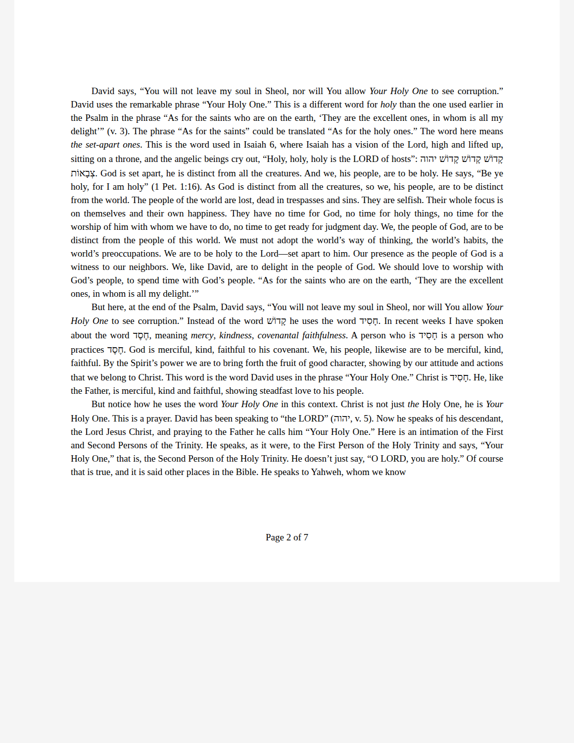David says, “You will not leave my soul in Sheol, nor will You allow Your Holy One to see corruption.” David uses the remarkable phrase “Your Holy One.” This is a different word for holy than the one used earlier in the Psalm in the phrase “As for the saints who are on the earth, ‘They are the excellent ones, in whom is all my delight’” (v. 3). The phrase “As for the saints” could be translated “As for the holy ones.” The word here means the set-apart ones. This is the word used in Isaiah 6, where Isaiah has a vision of the Lord, high and lifted up, sitting on a throne, and the angelic beings cry out, “Holy, holy, holy is the LORD of hosts”: קָדוֹשׁ קָדוֹשׁ קָדוֹשׁ יהוה צְבָאוֹת. God is set apart, he is distinct from all the creatures. And we, his people, are to be holy. He says, “Be ye holy, for I am holy” (1 Pet. 1:16). As God is distinct from all the creatures, so we, his people, are to be distinct from the world. The people of the world are lost, dead in trespasses and sins. They are selfish. Their whole focus is on themselves and their own happiness. They have no time for God, no time for holy things, no time for the worship of him with whom we have to do, no time to get ready for judgment day. We, the people of God, are to be distinct from the people of this world. We must not adopt the world’s way of thinking, the world’s habits, the world’s preoccupations. We are to be holy to the Lord—set apart to him. Our presence as the people of God is a witness to our neighbors. We, like David, are to delight in the people of God. We should love to worship with God’s people, to spend time with God’s people. “As for the saints who are on the earth, ‘They are the excellent ones, in whom is all my delight.’”
But here, at the end of the Psalm, David says, “You will not leave my soul in Sheol, nor will You allow Your Holy One to see corruption.” Instead of the word קָדוֹשׁ he uses the word חָסִיד. In recent weeks I have spoken about the word חֶסֶד, meaning mercy, kindness, covenantal faithfulness. A person who is חָסִיד is a person who practices חֶסֶד. God is merciful, kind, faithful to his covenant. We, his people, likewise are to be merciful, kind, faithful. By the Spirit’s power we are to bring forth the fruit of good character, showing by our attitude and actions that we belong to Christ. This word is the word David uses in the phrase “Your Holy One.” Christ is חָסִיד. He, like the Father, is merciful, kind and faithful, showing steadfast love to his people.
But notice how he uses the word Your Holy One in this context. Christ is not just the Holy One, he is Your Holy One. This is a prayer. David has been speaking to “the LORD” (יהוה, v. 5). Now he speaks of his descendant, the Lord Jesus Christ, and praying to the Father he calls him “Your Holy One.” Here is an intimation of the First and Second Persons of the Trinity. He speaks, as it were, to the First Person of the Holy Trinity and says, “Your Holy One,” that is, the Second Person of the Holy Trinity. He doesn’t just say, “O LORD, you are holy.” Of course that is true, and it is said other places in the Bible. He speaks to Yahweh, whom we know
Page 2 of 7